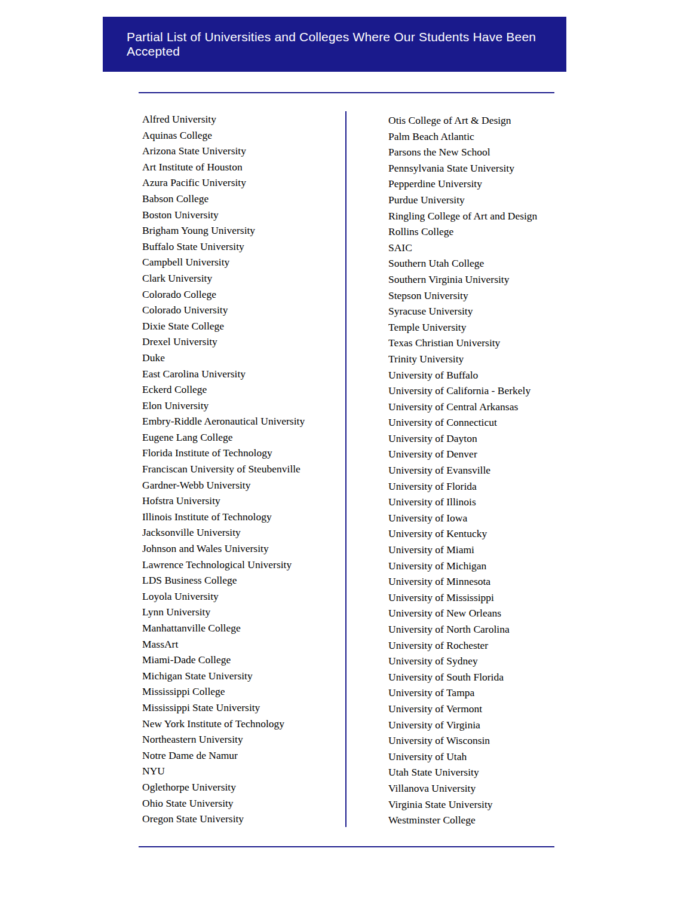Partial List of Universities and Colleges Where Our Students Have Been Accepted
Alfred University
Aquinas College
Arizona State University
Art Institute of Houston
Azura Pacific University
Babson College
Boston University
Brigham Young University
Buffalo State University
Campbell University
Clark University
Colorado College
Colorado University
Dixie State College
Drexel University
Duke
East Carolina University
Eckerd College
Elon University
Embry-Riddle Aeronautical University
Eugene Lang College
Florida Institute of Technology
Franciscan University of Steubenville
Gardner-Webb University
Hofstra University
Illinois Institute of Technology
Jacksonville University
Johnson and Wales University
Lawrence Technological University
LDS Business College
Loyola University
Lynn University
Manhattanville College
MassArt
Miami-Dade College
Michigan State University
Mississippi College
Mississippi State University
New York Institute of Technology
Northeastern University
Notre Dame de Namur
NYU
Oglethorpe University
Ohio State University
Oregon State University
Otis College of Art & Design
Palm Beach Atlantic
Parsons the New School
Pennsylvania State University
Pepperdine University
Purdue University
Ringling College of Art and Design
Rollins College
SAIC
Southern Utah College
Southern Virginia University
Stepson University
Syracuse University
Temple University
Texas Christian University
Trinity University
University of Buffalo
University of California - Berkely
University of Central Arkansas
University of Connecticut
University of Dayton
University of Denver
University of Evansville
University of Florida
University of Illinois
University of Iowa
University of Kentucky
University of Miami
University of Michigan
University of Minnesota
University of Mississippi
University of New Orleans
University of North Carolina
University of Rochester
University of Sydney
University of South Florida
University of Tampa
University of Vermont
University of Virginia
University of Wisconsin
University of Utah
Utah State University
Villanova University
Virginia State University
Westminster College